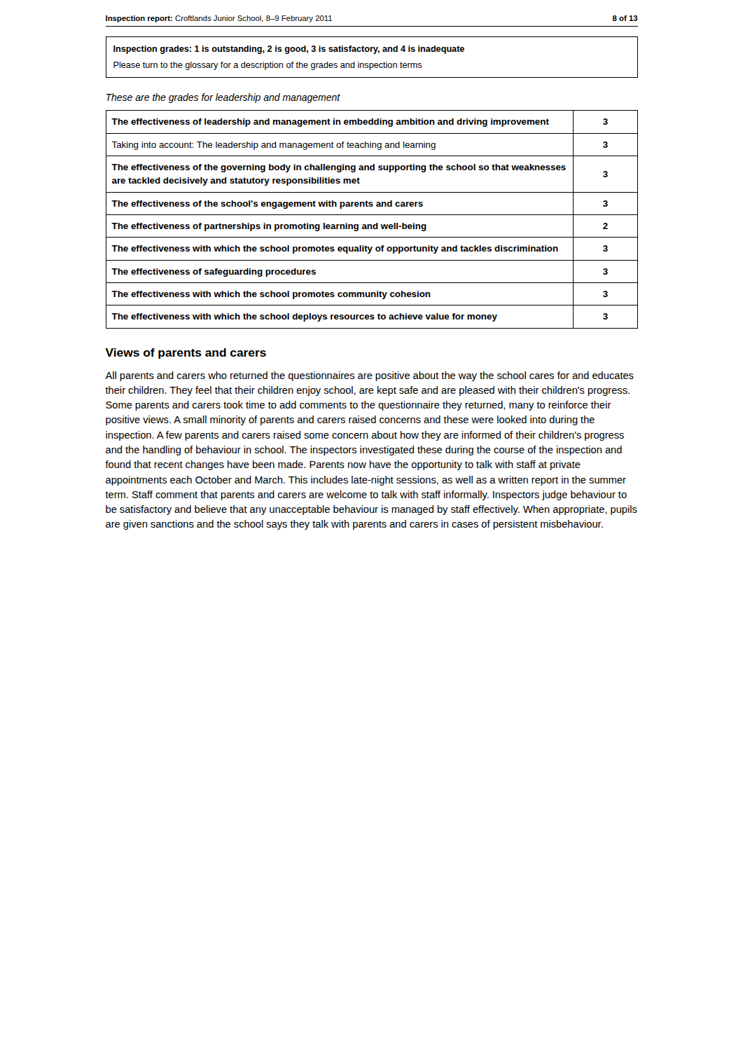Inspection report: Croftlands Junior School, 8–9 February 2011
8 of 13
Inspection grades: 1 is outstanding, 2 is good, 3 is satisfactory, and 4 is inadequate
Please turn to the glossary for a description of the grades and inspection terms
These are the grades for leadership and management
| The effectiveness of leadership and management in embedding ambition and driving improvement | 3 |
| Taking into account: The leadership and management of teaching and learning | 3 |
| The effectiveness of the governing body in challenging and supporting the school so that weaknesses are tackled decisively and statutory responsibilities met | 3 |
| The effectiveness of the school's engagement with parents and carers | 3 |
| The effectiveness of partnerships in promoting learning and well-being | 2 |
| The effectiveness with which the school promotes equality of opportunity and tackles discrimination | 3 |
| The effectiveness of safeguarding procedures | 3 |
| The effectiveness with which the school promotes community cohesion | 3 |
| The effectiveness with which the school deploys resources to achieve value for money | 3 |
Views of parents and carers
All parents and carers who returned the questionnaires are positive about the way the school cares for and educates their children. They feel that their children enjoy school, are kept safe and are pleased with their children's progress. Some parents and carers took time to add comments to the questionnaire they returned, many to reinforce their positive views. A small minority of parents and carers raised concerns and these were looked into during the inspection. A few parents and carers raised some concern about how they are informed of their children's progress and the handling of behaviour in school. The inspectors investigated these during the course of the inspection and found that recent changes have been made. Parents now have the opportunity to talk with staff at private appointments each October and March. This includes late-night sessions, as well as a written report in the summer term. Staff comment that parents and carers are welcome to talk with staff informally. Inspectors judge behaviour to be satisfactory and believe that any unacceptable behaviour is managed by staff effectively. When appropriate, pupils are given sanctions and the school says they talk with parents and carers in cases of persistent misbehaviour.